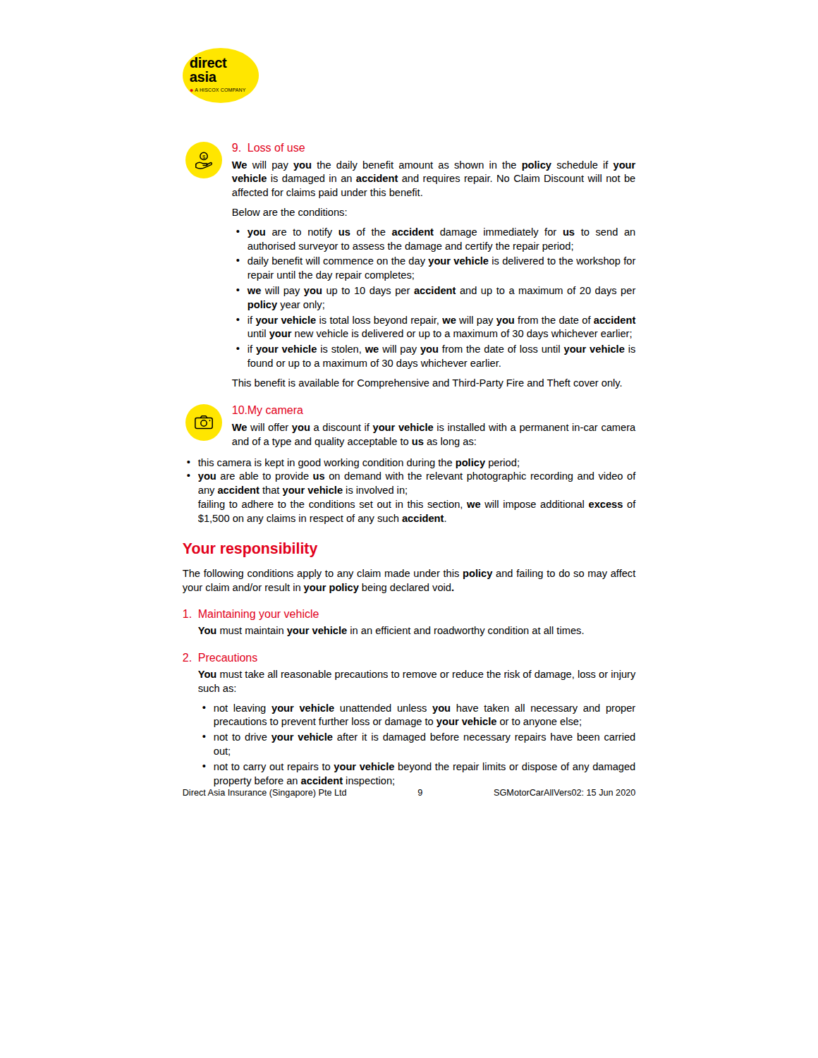direct asia ● A HISCOX COMPANY
$
9. Loss of use
We will pay you the daily benefit amount as shown in the policy schedule if your vehicle is damaged in an accident and requires repair. No Claim Discount will not be affected for claims paid under this benefit.
Below are the conditions:
you are to notify us of the accident damage immediately for us to send an authorised surveyor to assess the damage and certify the repair period;
daily benefit will commence on the day your vehicle is delivered to the workshop for repair until the day repair completes;
we will pay you up to 10 days per accident and up to a maximum of 20 days per policy year only;
if your vehicle is total loss beyond repair, we will pay you from the date of accident until your new vehicle is delivered or up to a maximum of 30 days whichever earlier;
if your vehicle is stolen, we will pay you from the date of loss until your vehicle is found or up to a maximum of 30 days whichever earlier.
This benefit is available for Comprehensive and Third-Party Fire and Theft cover only.
10. My camera
We will offer you a discount if your vehicle is installed with a permanent in-car camera and of a type and quality acceptable to us as long as:
this camera is kept in good working condition during the policy period;
you are able to provide us on demand with the relevant photographic recording and video of any accident that your vehicle is involved in;
failing to adhere to the conditions set out in this section, we will impose additional excess of $1,500 on any claims in respect of any such accident.
Your responsibility
The following conditions apply to any claim made under this policy and failing to do so may affect your claim and/or result in your policy being declared void.
1.
Maintaining your vehicle
You must maintain your vehicle in an efficient and roadworthy condition at all times.
2.
Precautions
You must take all reasonable precautions to remove or reduce the risk of damage, loss or injury such as:
not leaving your vehicle unattended unless you have taken all necessary and proper precautions to prevent further loss or damage to your vehicle or to anyone else;
not to drive your vehicle after it is damaged before necessary repairs have been carried out;
not to carry out repairs to your vehicle beyond the repair limits or dispose of any damaged property before an accident inspection;
Direct Asia Insurance (Singapore) Pte Ltd 9 SGMotorCarAllVers02: 15 Jun 2020